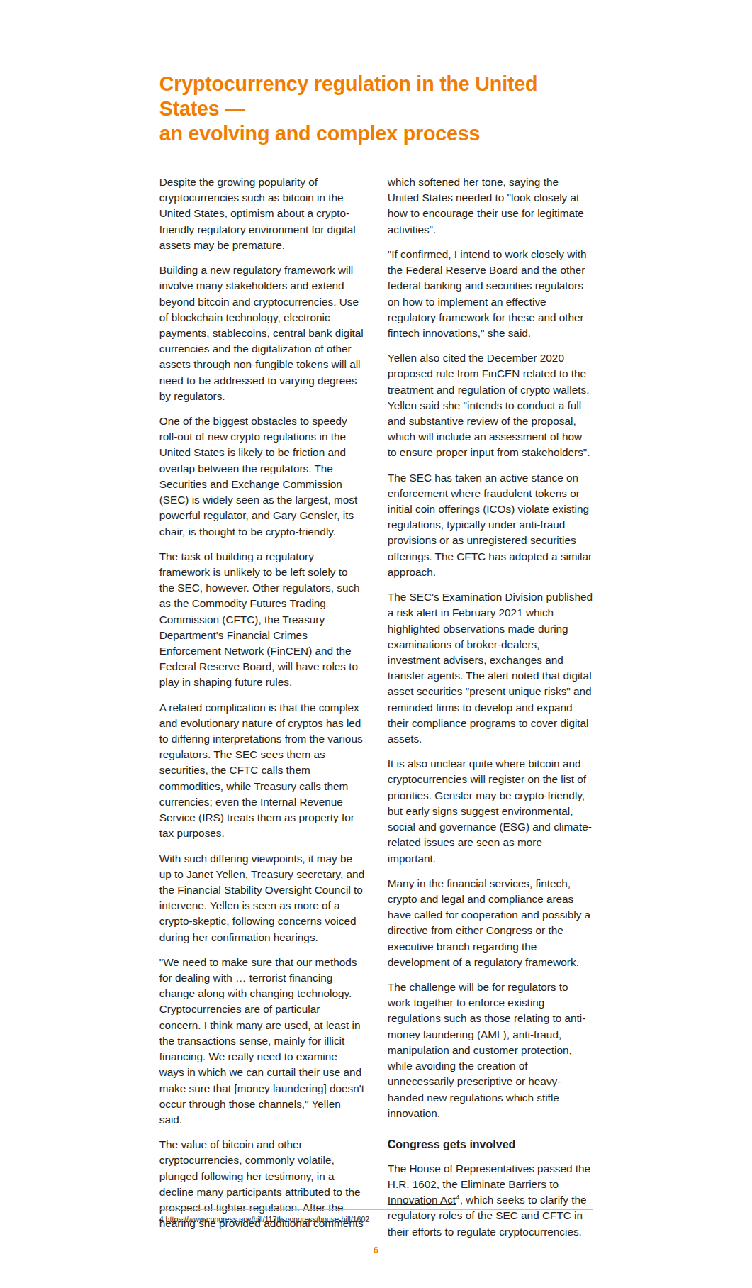Cryptocurrency regulation in the United States —
an evolving and complex process
Despite the growing popularity of cryptocurrencies such as bitcoin in the United States, optimism about a crypto-friendly regulatory environment for digital assets may be premature.
Building a new regulatory framework will involve many stakeholders and extend beyond bitcoin and cryptocurrencies. Use of blockchain technology, electronic payments, stablecoins, central bank digital currencies and the digitalization of other assets through non-fungible tokens will all need to be addressed to varying degrees by regulators.
One of the biggest obstacles to speedy roll-out of new crypto regulations in the United States is likely to be friction and overlap between the regulators. The Securities and Exchange Commission (SEC) is widely seen as the largest, most powerful regulator, and Gary Gensler, its chair, is thought to be crypto-friendly.
The task of building a regulatory framework is unlikely to be left solely to the SEC, however. Other regulators, such as the Commodity Futures Trading Commission (CFTC), the Treasury Department's Financial Crimes Enforcement Network (FinCEN) and the Federal Reserve Board, will have roles to play in shaping future rules.
A related complication is that the complex and evolutionary nature of cryptos has led to differing interpretations from the various regulators. The SEC sees them as securities, the CFTC calls them commodities, while Treasury calls them currencies; even the Internal Revenue Service (IRS) treats them as property for tax purposes.
With such differing viewpoints, it may be up to Janet Yellen, Treasury secretary, and the Financial Stability Oversight Council to intervene. Yellen is seen as more of a crypto-skeptic, following concerns voiced during her confirmation hearings.
"We need to make sure that our methods for dealing with … terrorist financing change along with changing technology. Cryptocurrencies are of particular concern. I think many are used, at least in the transactions sense, mainly for illicit financing. We really need to examine ways in which we can curtail their use and make sure that [money laundering] doesn't occur through those channels," Yellen said.
The value of bitcoin and other cryptocurrencies, commonly volatile, plunged following her testimony, in a decline many participants attributed to the prospect of tighter regulation. After the hearing she provided additional comments which softened her tone, saying the United States needed to "look closely at how to encourage their use for legitimate activities".
"If confirmed, I intend to work closely with the Federal Reserve Board and the other federal banking and securities regulators on how to implement an effective regulatory framework for these and other fintech innovations," she said.
Yellen also cited the December 2020 proposed rule from FinCEN related to the treatment and regulation of crypto wallets. Yellen said she "intends to conduct a full and substantive review of the proposal, which will include an assessment of how to ensure proper input from stakeholders".
The SEC has taken an active stance on enforcement where fraudulent tokens or initial coin offerings (ICOs) violate existing regulations, typically under anti-fraud provisions or as unregistered securities offerings. The CFTC has adopted a similar approach.
The SEC's Examination Division published a risk alert in February 2021 which highlighted observations made during examinations of broker-dealers, investment advisers, exchanges and transfer agents. The alert noted that digital asset securities "present unique risks" and reminded firms to develop and expand their compliance programs to cover digital assets.
It is also unclear quite where bitcoin and cryptocurrencies will register on the list of priorities. Gensler may be crypto-friendly, but early signs suggest environmental, social and governance (ESG) and climate-related issues are seen as more important.
Many in the financial services, fintech, crypto and legal and compliance areas have called for cooperation and possibly a directive from either Congress or the executive branch regarding the development of a regulatory framework.
The challenge will be for regulators to work together to enforce existing regulations such as those relating to anti-money laundering (AML), anti-fraud, manipulation and customer protection, while avoiding the creation of unnecessarily prescriptive or heavy-handed new regulations which stifle innovation.
Congress gets involved
The House of Representatives passed the H.R. 1602, the Eliminate Barriers to Innovation Act4, which seeks to clarify the regulatory roles of the SEC and CFTC in their efforts to regulate cryptocurrencies.
4 https://www.congress.gov/bill/117th-congress/house-bill/1602
6